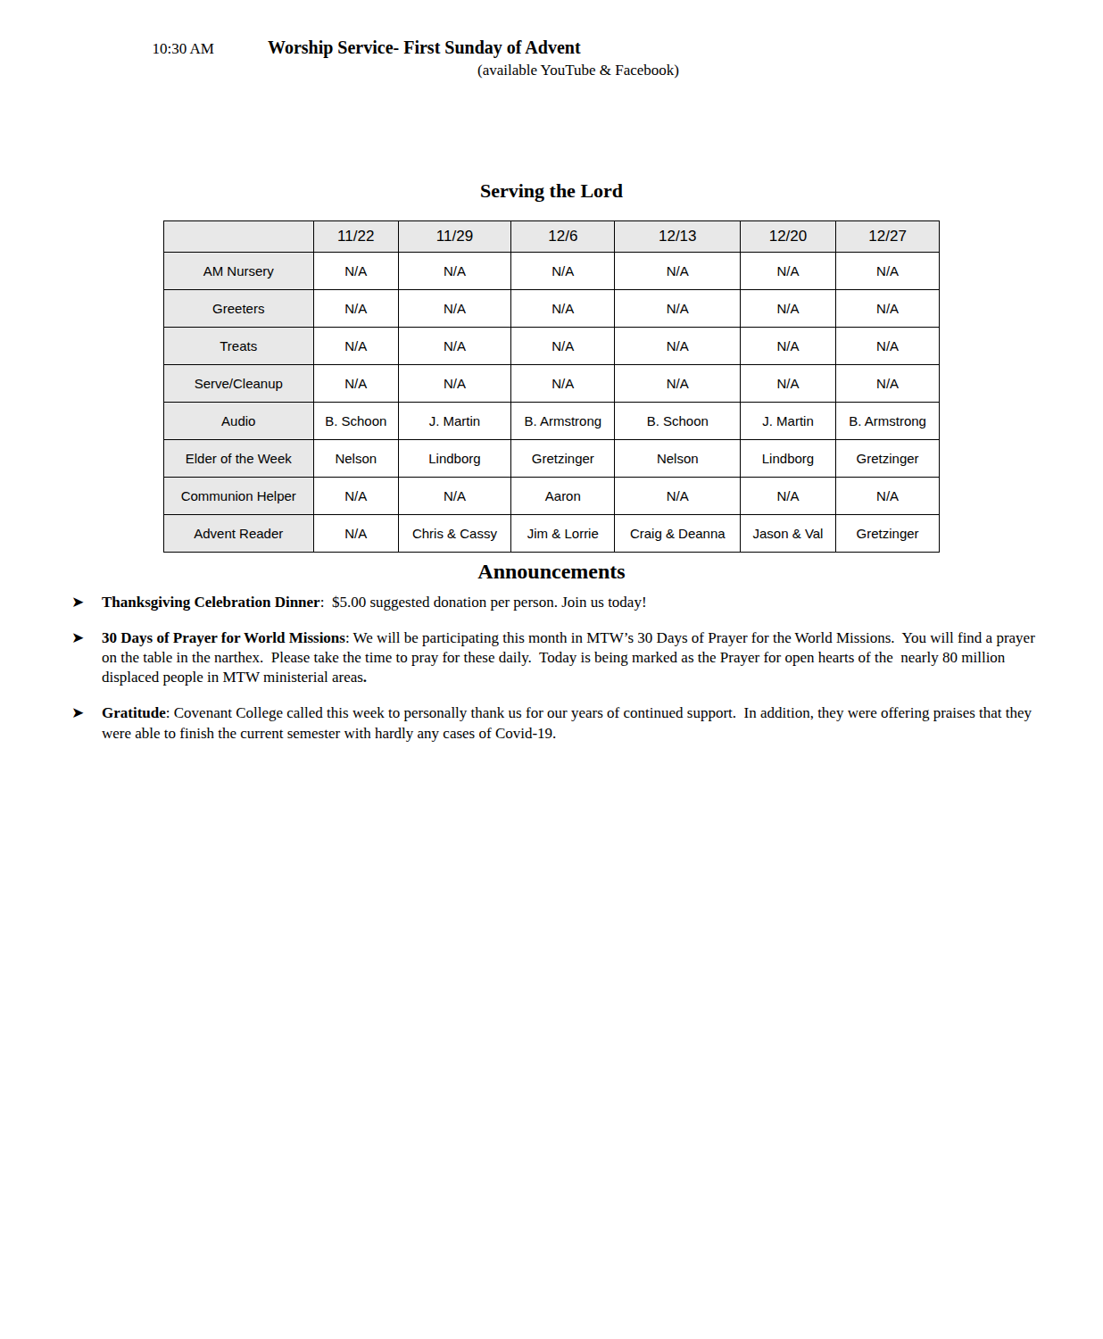10:30 AM Worship Service- First Sunday of Advent
(available YouTube & Facebook)
Serving the Lord
| | 11/22 | 11/29 | 12/6 | 12/13 | 12/20 | 12/27 |
| --- | --- | --- | --- | --- | --- | --- |
| AM Nursery | N/A | N/A | N/A | N/A | N/A | N/A |
| Greeters | N/A | N/A | N/A | N/A | N/A | N/A |
| Treats | N/A | N/A | N/A | N/A | N/A | N/A |
| Serve/Cleanup | N/A | N/A | N/A | N/A | N/A | N/A |
| Audio | B. Schoon | J. Martin | B. Armstrong | B. Schoon | J. Martin | B. Armstrong |
| Elder of the Week | Nelson | Lindborg | Gretzinger | Nelson | Lindborg | Gretzinger |
| Communion Helper | N/A | N/A | Aaron | N/A | N/A | N/A |
| Advent Reader | N/A | Chris & Cassy | Jim & Lorrie | Craig & Deanna | Jason & Val | Gretzinger |
Announcements
Thanksgiving Celebration Dinner: $5.00 suggested donation per person. Join us today!
30 Days of Prayer for World Missions: We will be participating this month in MTW’s 30 Days of Prayer for the World Missions. You will find a prayer on the table in the narthex. Please take the time to pray for these daily. Today is being marked as the Prayer for open hearts of the nearly 80 million displaced people in MTW ministerial areas.
Gratitude: Covenant College called this week to personally thank us for our years of continued support. In addition, they were offering praises that they were able to finish the current semester with hardly any cases of Covid-19.